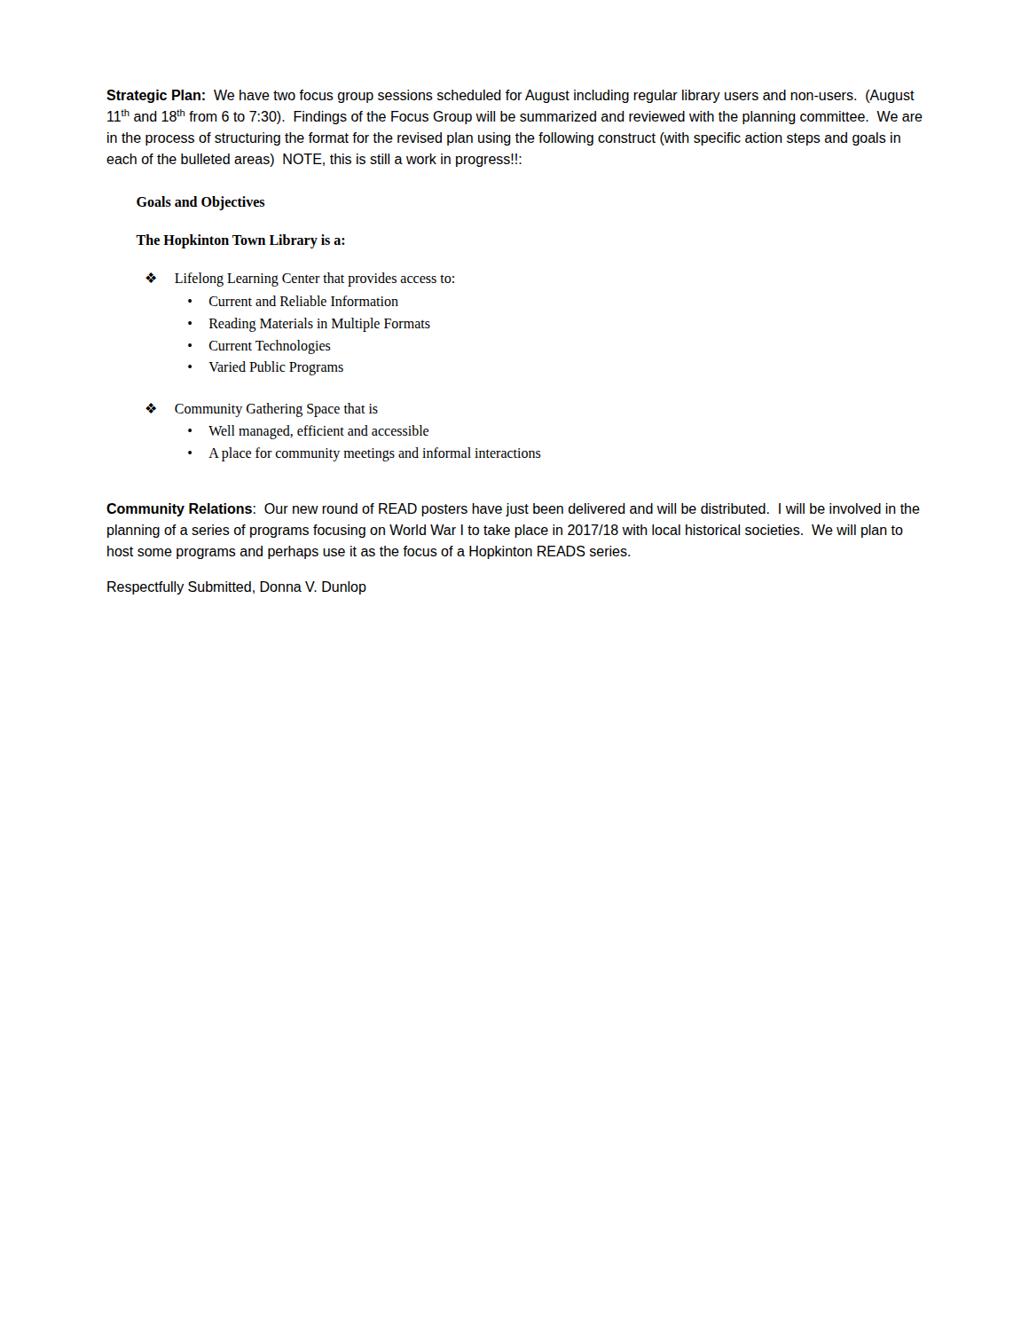Strategic Plan: We have two focus group sessions scheduled for August including regular library users and non-users. (August 11th and 18th from 6 to 7:30). Findings of the Focus Group will be summarized and reviewed with the planning committee. We are in the process of structuring the format for the revised plan using the following construct (with specific action steps and goals in each of the bulleted areas) NOTE, this is still a work in progress!!:
Goals and Objectives
The Hopkinton Town Library is a:
Lifelong Learning Center that provides access to:
Current and Reliable Information
Reading Materials in Multiple Formats
Current Technologies
Varied Public Programs
Community Gathering Space that is
Well managed, efficient and accessible
A place for community meetings and informal interactions
Community Relations: Our new round of READ posters have just been delivered and will be distributed. I will be involved in the planning of a series of programs focusing on World War I to take place in 2017/18 with local historical societies. We will plan to host some programs and perhaps use it as the focus of a Hopkinton READS series.
Respectfully Submitted, Donna V. Dunlop